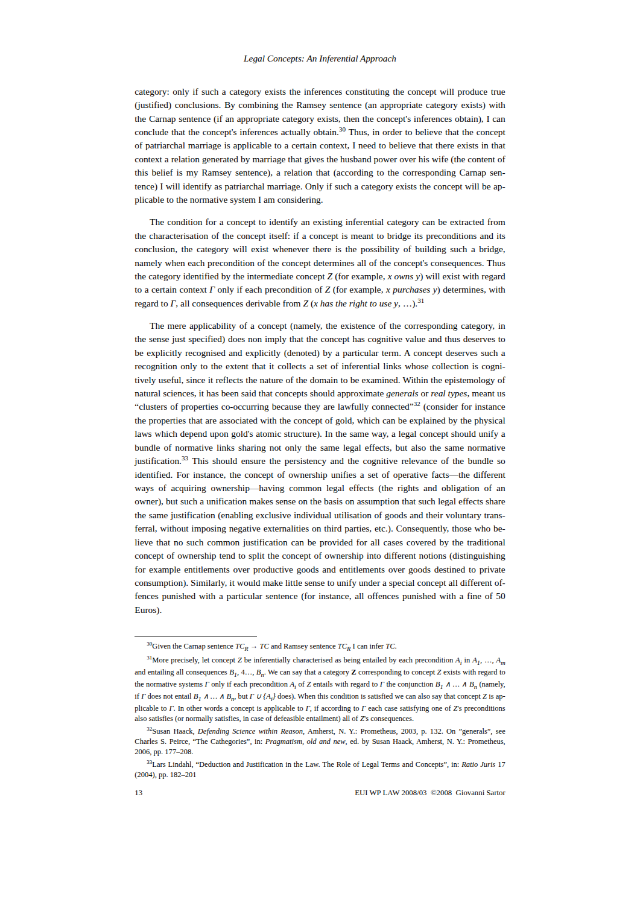Legal Concepts: An Inferential Approach
category: only if such a category exists the inferences constituting the concept will produce true (justified) conclusions. By combining the Ramsey sentence (an appropriate category exists) with the Carnap sentence (if an appropriate category exists, then the concept's inferences obtain), I can conclude that the concept's inferences actually obtain.30 Thus, in order to believe that the concept of patriarchal marriage is applicable to a certain context, I need to believe that there exists in that context a relation generated by marriage that gives the husband power over his wife (the content of this belief is my Ramsey sentence), a relation that (according to the corresponding Carnap sentence) I will identify as patriarchal marriage. Only if such a category exists the concept will be applicable to the normative system I am considering.
The condition for a concept to identify an existing inferential category can be extracted from the characterisation of the concept itself: if a concept is meant to bridge its preconditions and its conclusion, the category will exist whenever there is the possibility of building such a bridge, namely when each precondition of the concept determines all of the concept's consequences. Thus the category identified by the intermediate concept Z (for example, x owns y) will exist with regard to a certain context Γ only if each precondition of Z (for example, x purchases y) determines, with regard to Γ, all consequences derivable from Z (x has the right to use y, …).31
The mere applicability of a concept (namely, the existence of the corresponding category, in the sense just specified) does non imply that the concept has cognitive value and thus deserves to be explicitly recognised and explicitly (denoted) by a particular term. A concept deserves such a recognition only to the extent that it collects a set of inferential links whose collection is cognitively useful, since it reflects the nature of the domain to be examined. Within the epistemology of natural sciences, it has been said that concepts should approximate generals or real types, meant us “clusters of properties co-occurring because they are lawfully connected”32 (consider for instance the properties that are associated with the concept of gold, which can be explained by the physical laws which depend upon gold's atomic structure). In the same way, a legal concept should unify a bundle of normative links sharing not only the same legal effects, but also the same normative justification.33 This should ensure the persistency and the cognitive relevance of the bundle so identified. For instance, the concept of ownership unifies a set of operative facts—the different ways of acquiring ownership—having common legal effects (the rights and obligation of an owner), but such a unification makes sense on the basis on assumption that such legal effects share the same justification (enabling exclusive individual utilisation of goods and their voluntary transferral, without imposing negative externalities on third parties, etc.). Consequently, those who believe that no such common justification can be provided for all cases covered by the traditional concept of ownership tend to split the concept of ownership into different notions (distinguishing for example entitlements over productive goods and entitlements over goods destined to private consumption). Similarly, it would make little sense to unify under a special concept all different offences punished with a particular sentence (for instance, all offences punished with a fine of 50 Euros).
30Given the Carnap sentence TCR → TC and Ramsey sentence TCR I can infer TC.
31More precisely, let concept Z be inferentially characterised as being entailed by each precondition Ai in A1, …, Am and entailing all consequences B1, 4…, Bn. We can say that a category Z corresponding to concept Z exists with regard to the normative systems Γ only if each precondition Ai of Z entails with regard to Γ the conjunction B1 ∧ … ∧ Bn (namely, if Γ does not entail B1 ∧ … ∧ Bn, but Γ ∪ {Ai} does). When this condition is satisfied we can also say that concept Z is applicable to Γ. In other words a concept is applicable to Γ, if according to Γ each case satisfying one of Z's preconditions also satisfies (or normally satisfies, in case of defeasible entailment) all of Z's consequences.
32Susan Haack, Defending Science within Reason, Amherst, N. Y.: Prometheus, 2003, p. 132. On ”generals”, see Charles S. Peirce, “The Cathegories”, in: Pragmatism, old and new, ed. by Susan Haack, Amherst, N. Y.: Prometheus, 2006, pp. 177–208.
33Lars Lindahl, “Deduction and Justification in the Law. The Role of Legal Terms and Concepts”, in: Ratio Juris 17 (2004), pp. 182–201
13 EUI WP LAW 2008/03 ©2008 Giovanni Sartor